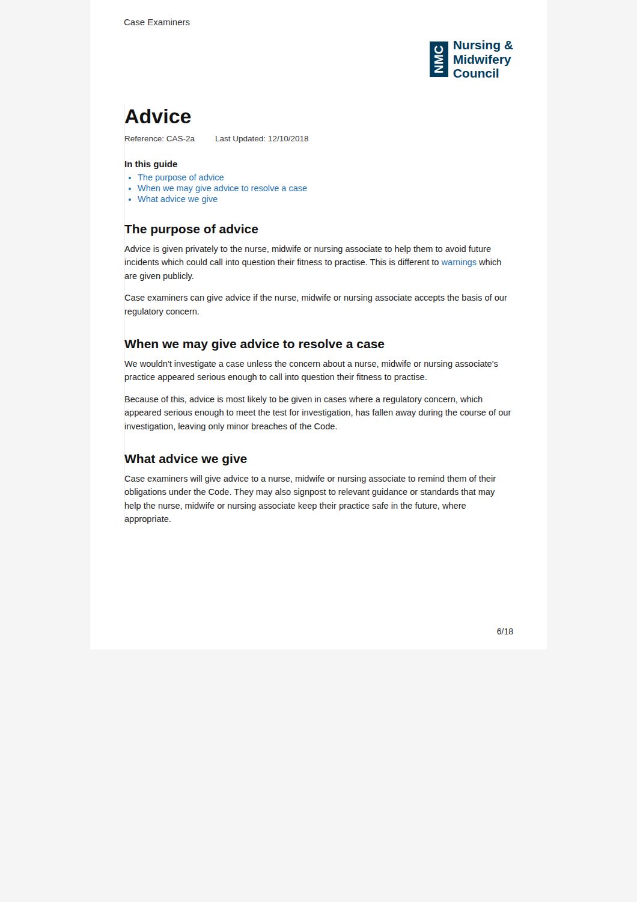Case Examiners
NMC Nursing &
Midwifery
Council
Advice
Reference: CAS-2a Last Updated: 12/10/2018
In this guide
The purpose of advice
When we may give advice to resolve a case
What advice we give
The purpose of advice
Advice is given privately to the nurse, midwife or nursing associate to help them to avoid future incidents which could call into question their fitness to practise. This is different to warnings which are given publicly.
Case examiners can give advice if the nurse, midwife or nursing associate accepts the basis of our regulatory concern.
When we may give advice to resolve a case
We wouldn't investigate a case unless the concern about a nurse, midwife or nursing associate's practice appeared serious enough to call into question their fitness to practise.
Because of this, advice is most likely to be given in cases where a regulatory concern, which appeared serious enough to meet the test for investigation, has fallen away during the course of our investigation, leaving only minor breaches of the Code.
What advice we give
Case examiners will give advice to a nurse, midwife or nursing associate to remind them of their obligations under the Code. They may also signpost to relevant guidance or standards that may help the nurse, midwife or nursing associate keep their practice safe in the future, where appropriate.
6/18